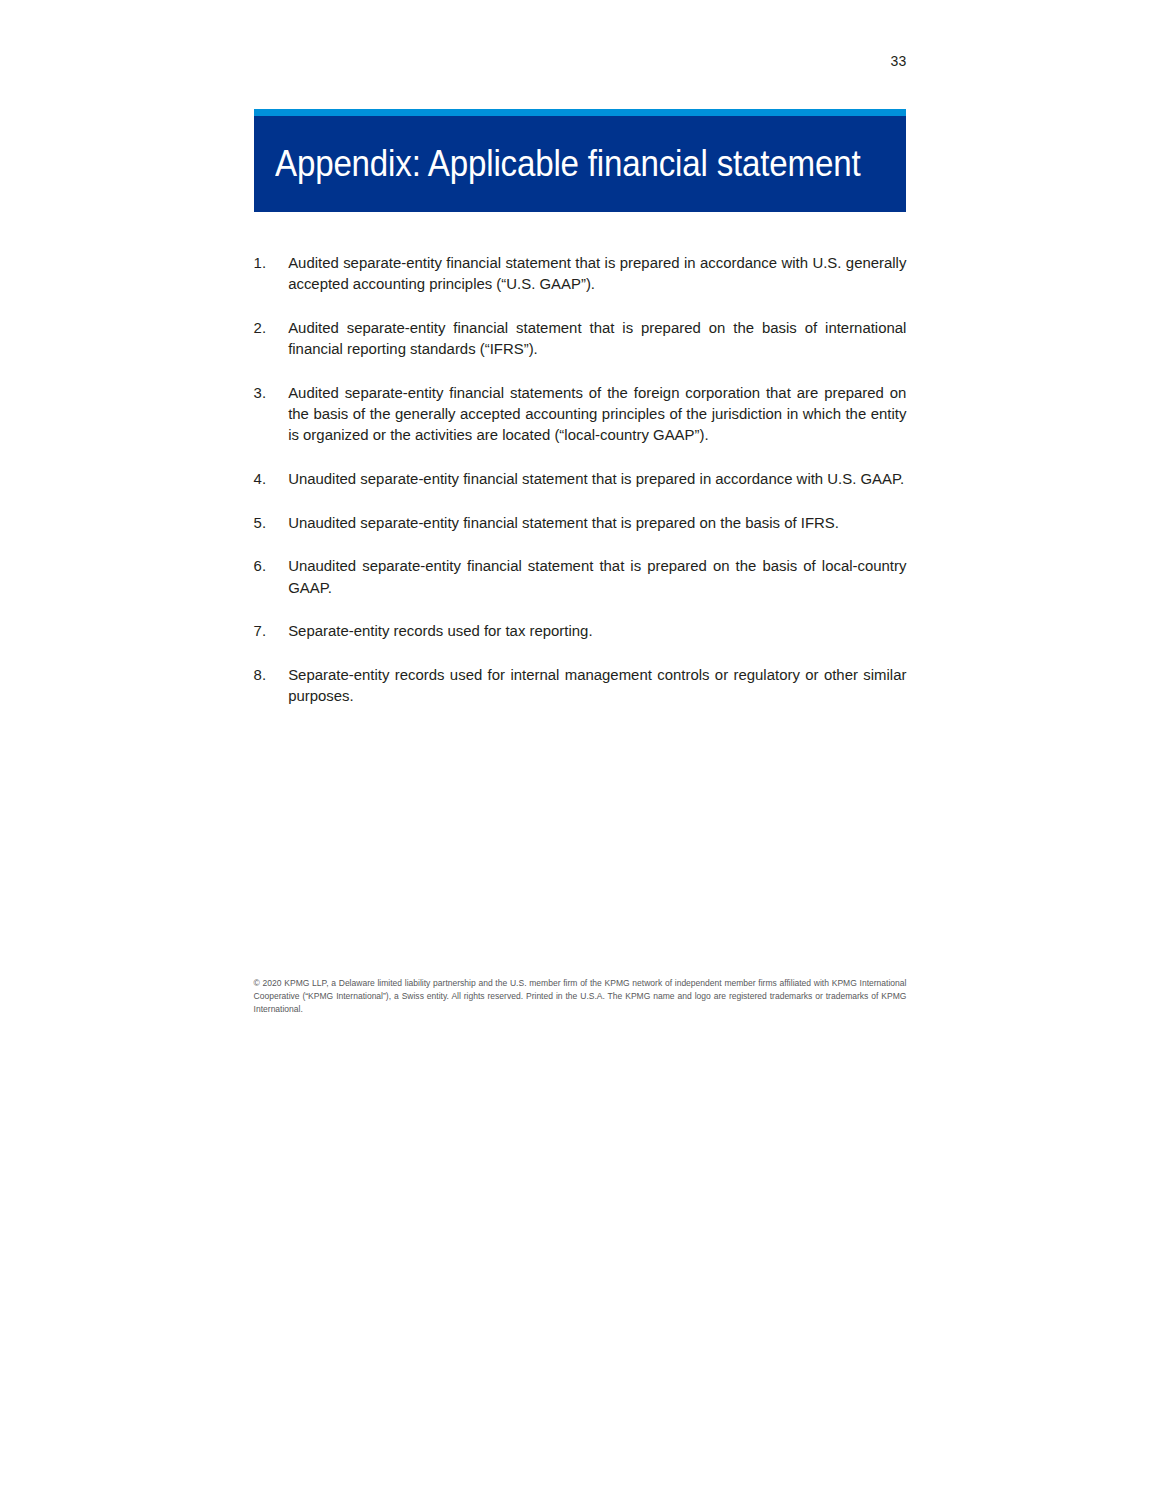33
Appendix: Applicable financial statement
Audited separate-entity financial statement that is prepared in accordance with U.S. generally accepted accounting principles (“U.S. GAAP”).
Audited separate-entity financial statement that is prepared on the basis of international financial reporting standards (“IFRS”).
Audited separate-entity financial statements of the foreign corporation that are prepared on the basis of the generally accepted accounting principles of the jurisdiction in which the entity is organized or the activities are located (“local-country GAAP”).
Unaudited separate-entity financial statement that is prepared in accordance with U.S. GAAP.
Unaudited separate-entity financial statement that is prepared on the basis of IFRS.
Unaudited separate-entity financial statement that is prepared on the basis of local-country GAAP.
Separate-entity records used for tax reporting.
Separate-entity records used for internal management controls or regulatory or other similar purposes.
© 2020 KPMG LLP, a Delaware limited liability partnership and the U.S. member firm of the KPMG network of independent member firms affiliated with KPMG International Cooperative (“KPMG International”), a Swiss entity. All rights reserved. Printed in the U.S.A. The KPMG name and logo are registered trademarks or trademarks of KPMG International.